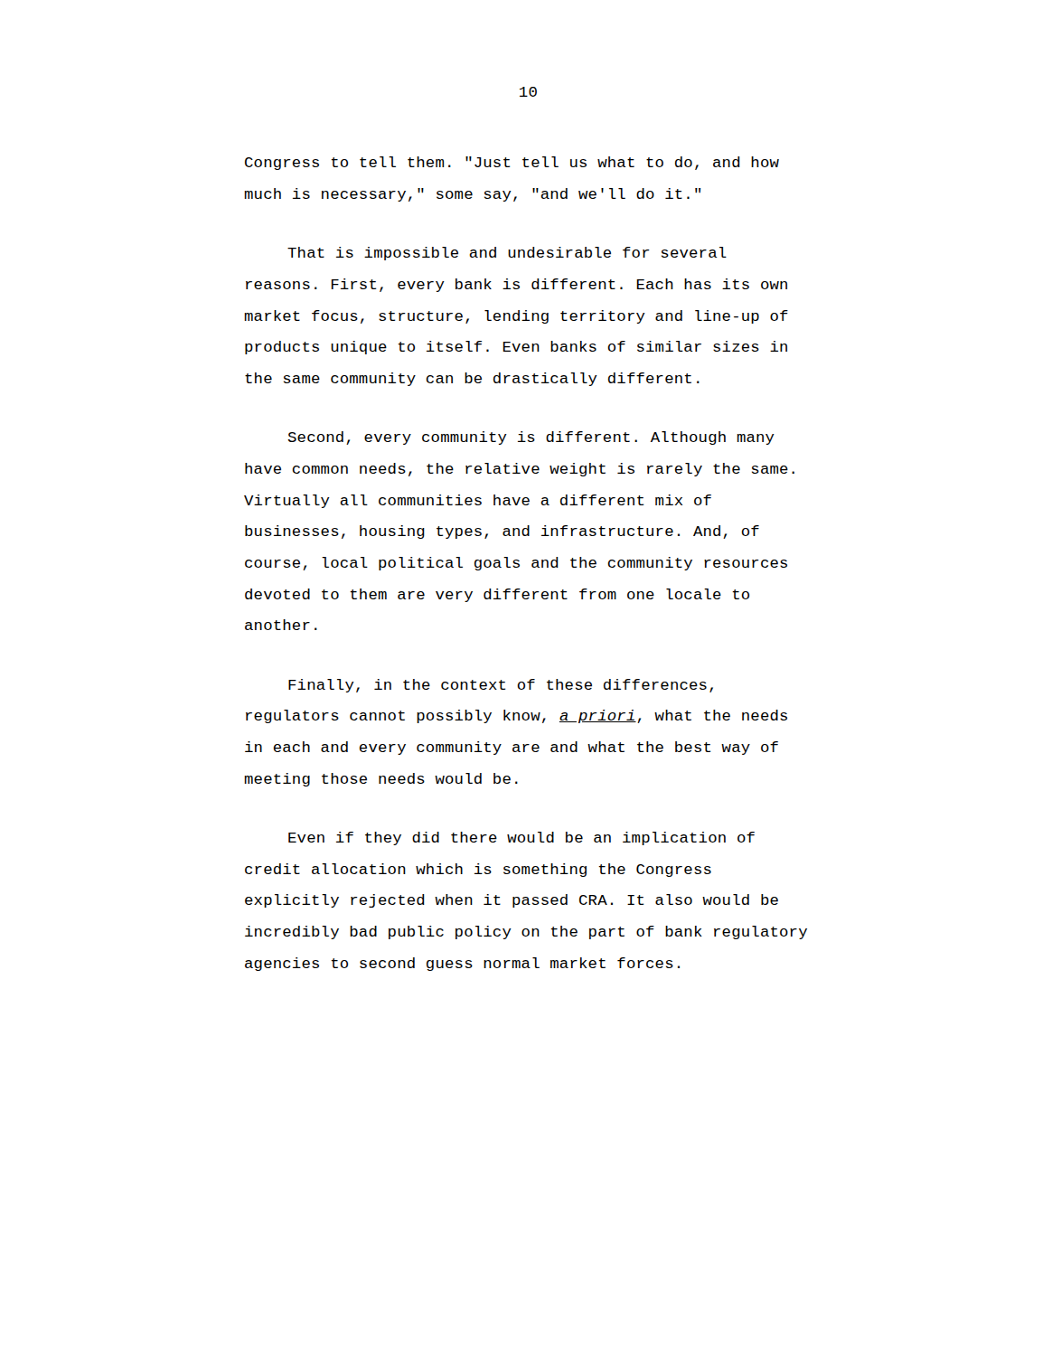10
Congress to tell them. "Just tell us what to do, and how much is necessary," some say, "and we'll do it."
That is impossible and undesirable for several reasons. First, every bank is different. Each has its own market focus, structure, lending territory and line-up of products unique to itself. Even banks of similar sizes in the same community can be drastically different.
Second, every community is different. Although many have common needs, the relative weight is rarely the same. Virtually all communities have a different mix of businesses, housing types, and infrastructure. And, of course, local political goals and the community resources devoted to them are very different from one locale to another.
Finally, in the context of these differences, regulators cannot possibly know, a priori, what the needs in each and every community are and what the best way of meeting those needs would be.
Even if they did there would be an implication of credit allocation which is something the Congress explicitly rejected when it passed CRA. It also would be incredibly bad public policy on the part of bank regulatory agencies to second guess normal market forces.